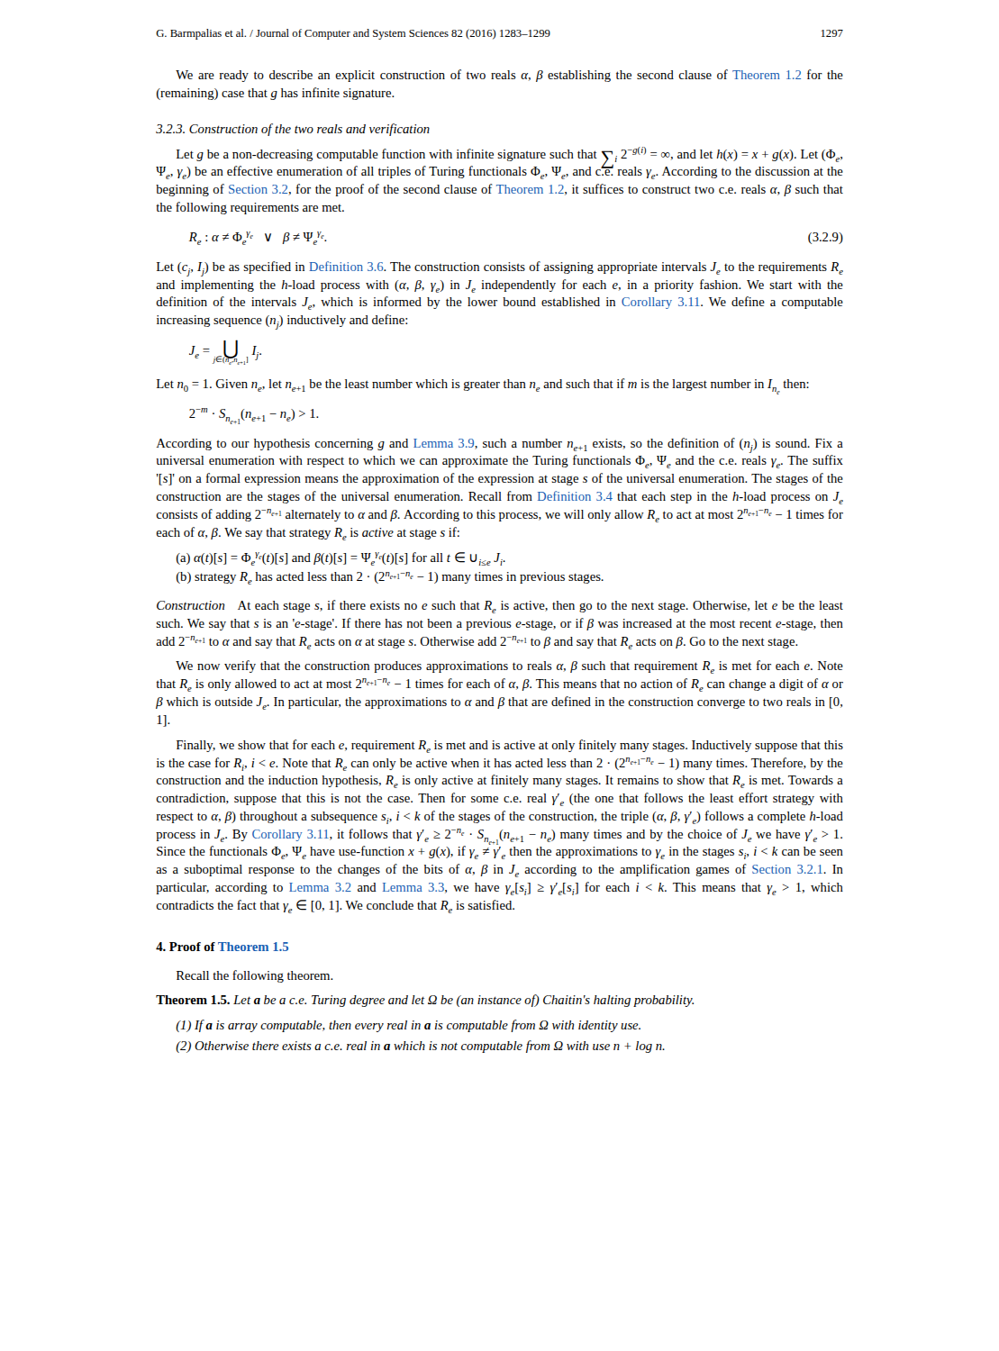G. Barmpalias et al. / Journal of Computer and System Sciences 82 (2016) 1283–1299 1297
We are ready to describe an explicit construction of two reals α, β establishing the second clause of Theorem 1.2 for the (remaining) case that g has infinite signature.
3.2.3. Construction of the two reals and verification
Let g be a non-decreasing computable function with infinite signature such that ∑i 2−g(i) = ∞, and let h(x) = x + g(x). Let (Φe, Ψe, γe) be an effective enumeration of all triples of Turing functionals Φe, Ψe, and c.e. reals γe. According to the discussion at the beginning of Section 3.2, for the proof of the second clause of Theorem 1.2, it suffices to construct two c.e. reals α, β such that the following requirements are met.
Re : α ≠ Φeγe ∨ β ≠ Ψeγe.
(3.2.9)
Let (cj, Ij) be as specified in Definition 3.6. The construction consists of assigning appropriate intervals Je to the requirements Re and implementing the h-load process with (α, β, γe) in Je independently for each e, in a priority fashion. We start with the definition of the intervals Je, which is informed by the lower bound established in Corollary 3.11. We define a computable increasing sequence (nj) inductively and define:
Je = ⋃j∈(ne,ne+1] Ij.
Let n0 = 1. Given ne, let ne+1 be the least number which is greater than ne and such that if m is the largest number in Ine then:
2−m · Sne+1(ne+1 − ne) > 1.
According to our hypothesis concerning g and Lemma 3.9, such a number ne+1 exists, so the definition of (nj) is sound. Fix a universal enumeration with respect to which we can approximate the Turing functionals Φe, Ψe and the c.e. reals γe. The suffix '[s]' on a formal expression means the approximation of the expression at stage s of the universal enumeration. The stages of the construction are the stages of the universal enumeration. Recall from Definition 3.4 that each step in the h-load process on Je consists of adding 2−ne+1 alternately to α and β. According to this process, we will only allow Re to act at most 2ne+1−ne − 1 times for each of α, β. We say that strategy Re is active at stage s if:
(a) α(t)[s] = Φeγe(t)[s] and β(t)[s] = Ψeγe(t)[s] for all t ∈ ∪i≤e Ji.
(b) strategy Re has acted less than 2 · (2ne+1−ne − 1) many times in previous stages.
Construction At each stage s, if there exists no e such that Re is active, then go to the next stage. Otherwise, let e be the least such. We say that s is an 'e-stage'. If there has not been a previous e-stage, or if β was increased at the most recent e-stage, then add 2−ne+1 to α and say that Re acts on α at stage s. Otherwise add 2−ne+1 to β and say that Re acts on β. Go to the next stage.
We now verify that the construction produces approximations to reals α, β such that requirement Re is met for each e. Note that Re is only allowed to act at most 2ne+1−ne − 1 times for each of α, β. This means that no action of Re can change a digit of α or β which is outside Je. In particular, the approximations to α and β that are defined in the construction converge to two reals in [0, 1].
Finally, we show that for each e, requirement Re is met and is active at only finitely many stages. Inductively suppose that this is the case for Ri, i < e. Note that Re can only be active when it has acted less than 2 · (2ne+1−ne − 1) many times. Therefore, by the construction and the induction hypothesis, Re is only active at finitely many stages. It remains to show that Re is met. Towards a contradiction, suppose that this is not the case. Then for some c.e. real γ′e (the one that follows the least effort strategy with respect to α, β) throughout a subsequence si, i < k of the stages of the construction, the triple (α, β, γ′e) follows a complete h-load process in Je. By Corollary 3.11, it follows that γ′e ≥ 2−ne · Sne+1(ne+1 − ne) many times and by the choice of Je we have γ′e > 1. Since the functionals Φe, Ψe have use-function x + g(x), if γe ≠ γ′e then the approximations to γe in the stages si, i < k can be seen as a suboptimal response to the changes of the bits of α, β in Je according to the amplification games of Section 3.2.1. In particular, according to Lemma 3.2 and Lemma 3.3, we have γe[si] ≥ γ′e[si] for each i < k. This means that γe > 1, which contradicts the fact that γe ∈ [0, 1]. We conclude that Re is satisfied.
4. Proof of Theorem 1.5
Recall the following theorem.
Theorem 1.5. Let a be a c.e. Turing degree and let Ω be (an instance of) Chaitin's halting probability.
(1) If a is array computable, then every real in a is computable from Ω with identity use.
(2) Otherwise there exists a c.e. real in a which is not computable from Ω with use n + log n.